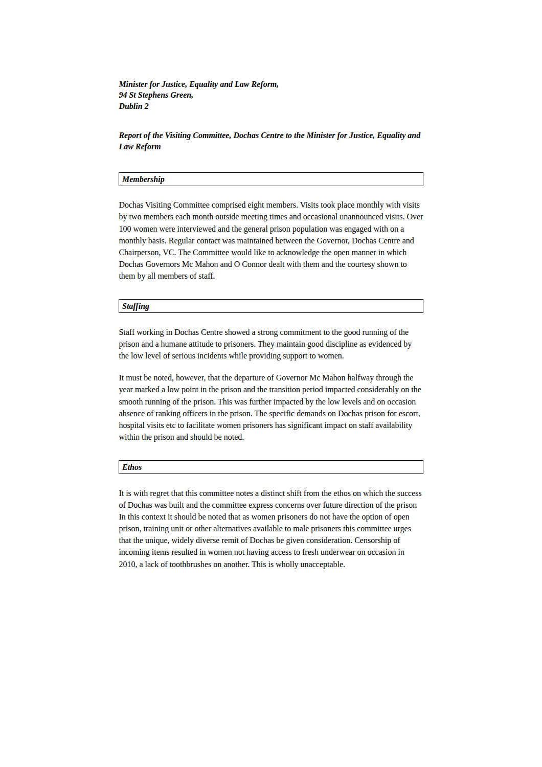Minister for Justice, Equality and Law Reform, 94 St Stephens Green, Dublin 2
Report of the Visiting Committee, Dochas Centre to the Minister for Justice, Equality and Law Reform
Membership
Dochas Visiting Committee comprised eight members. Visits took place monthly with visits by two members each month outside meeting times and occasional unannounced visits. Over 100 women were interviewed and the general prison population was engaged with on a monthly basis. Regular contact was maintained between the Governor, Dochas Centre and Chairperson, VC. The Committee would like to acknowledge the open manner in which Dochas Governors Mc Mahon and O Connor dealt with them and the courtesy shown to them by all members of staff.
Staffing
Staff working in Dochas Centre showed a strong commitment to the good running of the prison and a humane attitude to prisoners. They maintain good discipline as evidenced by the low level of serious incidents while providing support to women.
It must be noted, however, that the departure of Governor Mc Mahon halfway through the year marked a low point in the prison and the transition period impacted considerably on the smooth running of the prison. This was further impacted by the low levels and on occasion absence of ranking officers in the prison. The specific demands on Dochas prison for escort, hospital visits etc to facilitate women prisoners has significant impact on staff availability within the prison and should be noted.
Ethos
It is with regret that this committee notes a distinct shift from the ethos on which the success of Dochas was built and the committee express concerns over future direction of the prison In this context it should be noted that as women prisoners do not have the option of open prison, training unit or other alternatives available to male prisoners this committee urges that the unique, widely diverse remit of Dochas be given consideration. Censorship of incoming items resulted in women not having access to fresh underwear on occasion in 2010, a lack of toothbrushes on another. This is wholly unacceptable.